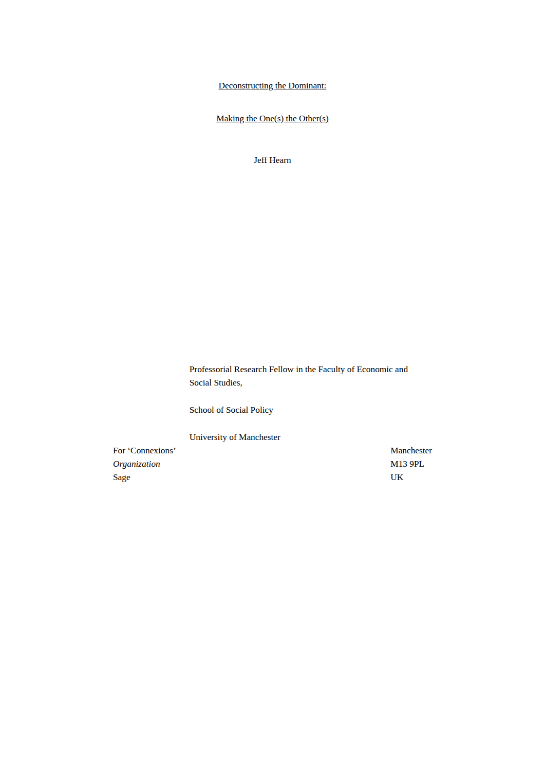Deconstructing the Dominant:
Making the One(s) the Other(s)
Jeff Hearn
Professorial Research Fellow in the Faculty of Economic and Social Studies,
School of Social Policy
University of Manchester
For ‘Connexions’
Organization
Sage
Manchester
M13 9PL
UK